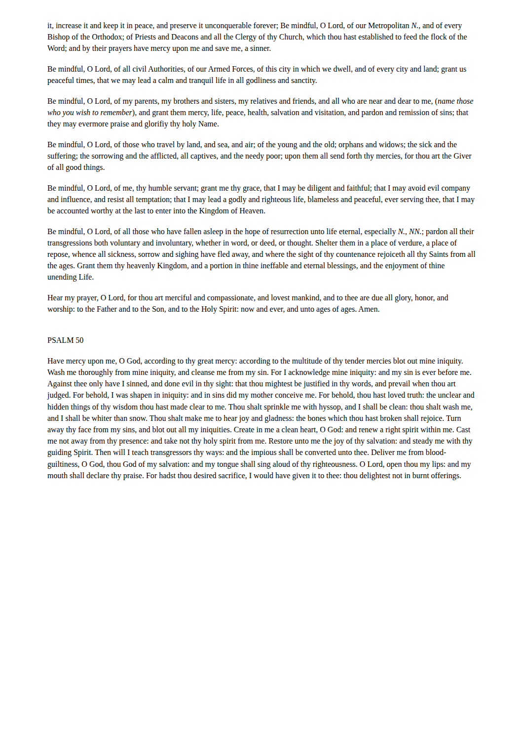it, increase it and keep it in peace, and preserve it unconquerable forever; Be mindful, O Lord, of our Metropolitan N., and of every Bishop of the Orthodox; of Priests and Deacons and all the Clergy of thy Church, which thou hast established to feed the flock of the Word; and by their prayers have mercy upon me and save me, a sinner.
Be mindful, O Lord, of all civil Authorities, of our Armed Forces, of this city in which we dwell, and of every city and land; grant us peaceful times, that we may lead a calm and tranquil life in all godliness and sanctity.
Be mindful, O Lord, of my parents, my brothers and sisters, my relatives and friends, and all who are near and dear to me, (name those who you wish to remember), and grant them mercy, life, peace, health, salvation and visitation, and pardon and remission of sins; that they may evermore praise and glorifiy thy holy Name.
Be mindful, O Lord, of those who travel by land, and sea, and air; of the young and the old; orphans and widows; the sick and the suffering; the sorrowing and the afflicted, all captives, and the needy poor; upon them all send forth thy mercies, for thou art the Giver of all good things.
Be mindful, O Lord, of me, thy humble servant; grant me thy grace, that I may be diligent and faithful; that I may avoid evil company and influence, and resist all temptation; that I may lead a godly and righteous life, blameless and peaceful, ever serving thee, that I may be accounted worthy at the last to enter into the Kingdom of Heaven.
Be mindful, O Lord, of all those who have fallen asleep in the hope of resurrection unto life eternal, especially N., NN.; pardon all their transgressions both voluntary and involuntary, whether in word, or deed, or thought. Shelter them in a place of verdure, a place of repose, whence all sickness, sorrow and sighing have fled away, and where the sight of thy countenance rejoiceth all thy Saints from all the ages. Grant them thy heavenly Kingdom, and a portion in thine ineffable and eternal blessings, and the enjoyment of thine unending Life.
Hear my prayer, O Lord, for thou art merciful and compassionate, and lovest mankind, and to thee are due all glory, honor, and worship: to the Father and to the Son, and to the Holy Spirit: now and ever, and unto ages of ages. Amen.
PSALM 50
Have mercy upon me, O God, according to thy great mercy: according to the multitude of thy tender mercies blot out mine iniquity. Wash me thoroughly from mine iniquity, and cleanse me from my sin. For I acknowledge mine iniquity: and my sin is ever before me. Against thee only have I sinned, and done evil in thy sight: that thou mightest be justified in thy words, and prevail when thou art judged. For behold, I was shapen in iniquity: and in sins did my mother conceive me. For behold, thou hast loved truth: the unclear and hidden things of thy wisdom thou hast made clear to me. Thou shalt sprinkle me with hyssop, and I shall be clean: thou shalt wash me, and I shall be whiter than snow. Thou shalt make me to hear joy and gladness: the bones which thou hast broken shall rejoice. Turn away thy face from my sins, and blot out all my iniquities. Create in me a clean heart, O God: and renew a right spirit within me. Cast me not away from thy presence: and take not thy holy spirit from me. Restore unto me the joy of thy salvation: and steady me with thy guiding Spirit. Then will I teach transgressors thy ways: and the impious shall be converted unto thee. Deliver me from blood-guiltiness, O God, thou God of my salvation: and my tongue shall sing aloud of thy righteousness. O Lord, open thou my lips: and my mouth shall declare thy praise. For hadst thou desired sacrifice, I would have given it to thee: thou delightest not in burnt offerings.